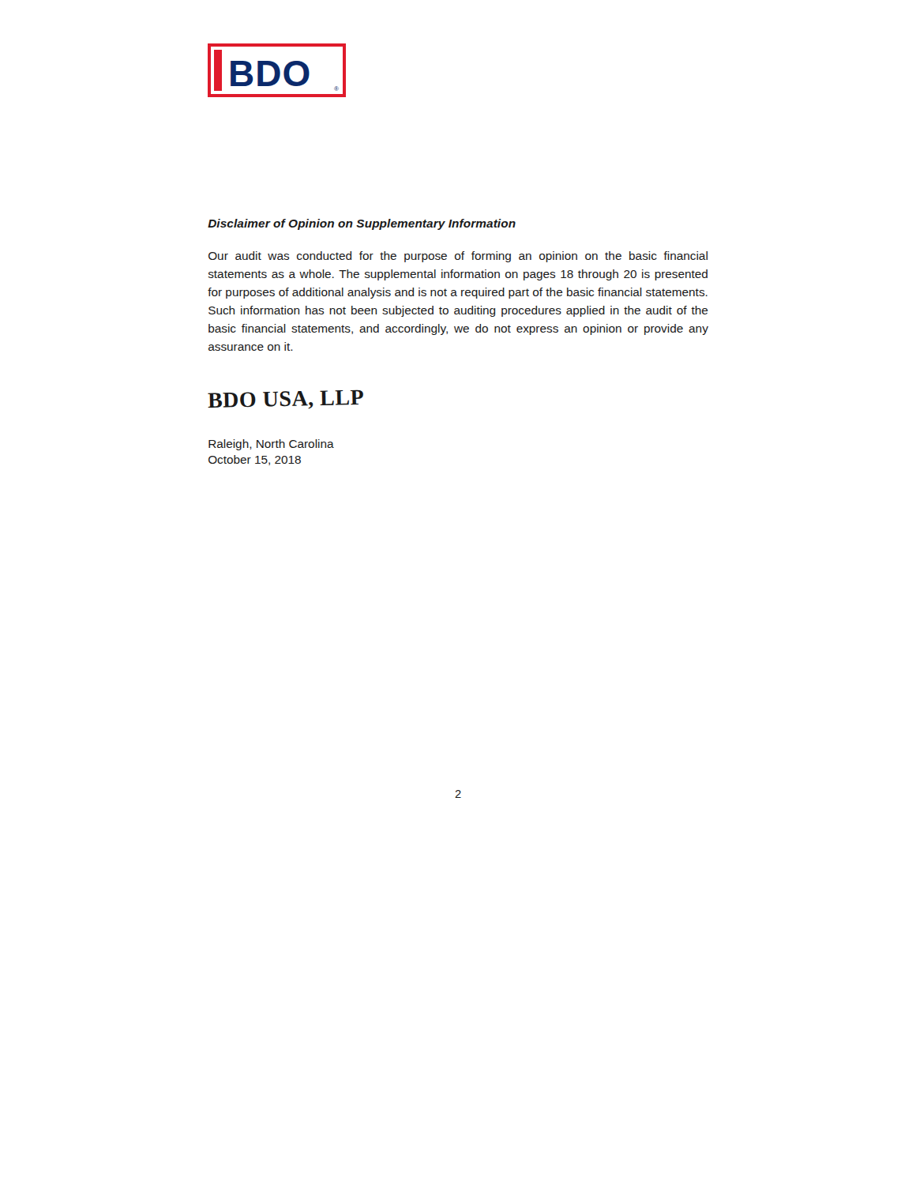BDO ®
Disclaimer of Opinion on Supplementary Information
Our audit was conducted for the purpose of forming an opinion on the basic financial statements as a whole. The supplemental information on pages 18 through 20 is presented for purposes of additional analysis and is not a required part of the basic financial statements. Such information has not been subjected to auditing procedures applied in the audit of the basic financial statements, and accordingly, we do not express an opinion or provide any assurance on it.
BDO USA, LLP
Raleigh, North Carolina
October 15, 2018
2